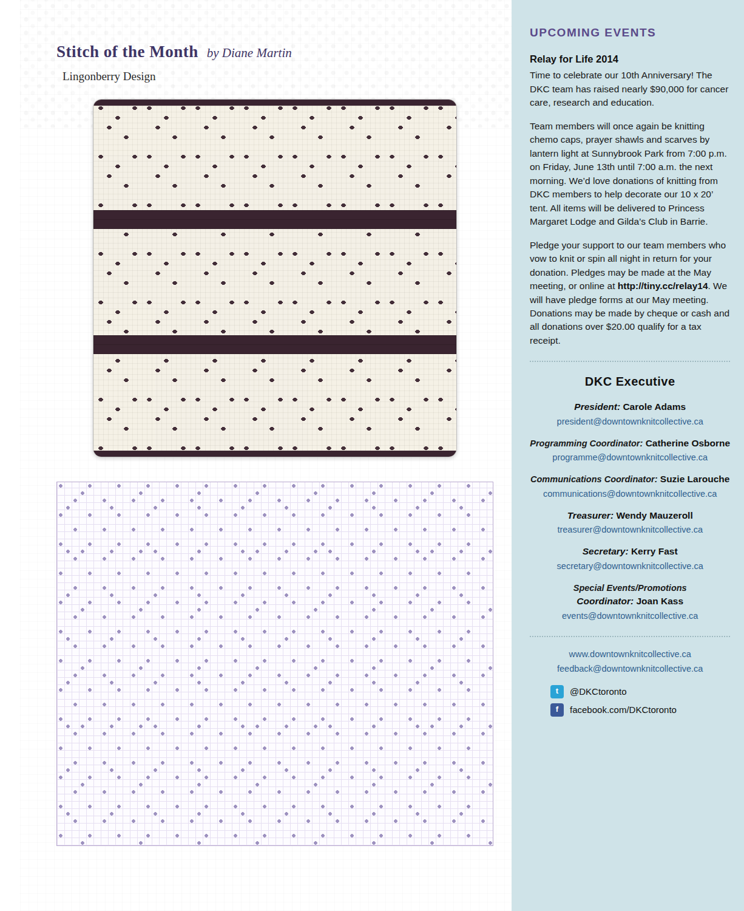Stitch of the Month
by Diane Martin
Lingonberry Design
UPCOMING EVENTS
Relay for Life 2014
Time to celebrate our 10th Anniversary! The DKC team has raised nearly $90,000 for cancer care, research and education.
Team members will once again be knitting chemo caps, prayer shawls and scarves by lantern light at Sunnybrook Park from 7:00 p.m. on Friday, June 13th until 7:00 a.m. the next morning. We’d love donations of knitting from DKC members to help decorate our 10 x 20’ tent. All items will be delivered to Princess Margaret Lodge and Gilda’s Club in Barrie.
Pledge your support to our team members who vow to knit or spin all night in return for your donation. Pledges may be made at the May meeting, or online at http://tiny.cc/relay14. We will have pledge forms at our May meeting. Donations may be made by cheque or cash and all donations over $20.00 qualify for a tax receipt.
DKC Executive
President: Carole Adams
president@downtownknitcollective.ca
Programming Coordinator: Catherine Osborne
programme@downtownknitcollective.ca
Communications Coordinator: Suzie Larouche
communications@downtownknitcollective.ca
Treasurer: Wendy Mauzeroll
treasurer@downtownknitcollective.ca
Secretary: Kerry Fast
secretary@downtownknitcollective.ca
Special Events/Promotions
Coordinator: Joan Kass
events@downtownknitcollective.ca
www.downtownknitcollective.ca feedback@downtownknitcollective.ca
t@DKCtoronto
ffacebook.com/DKCtoronto